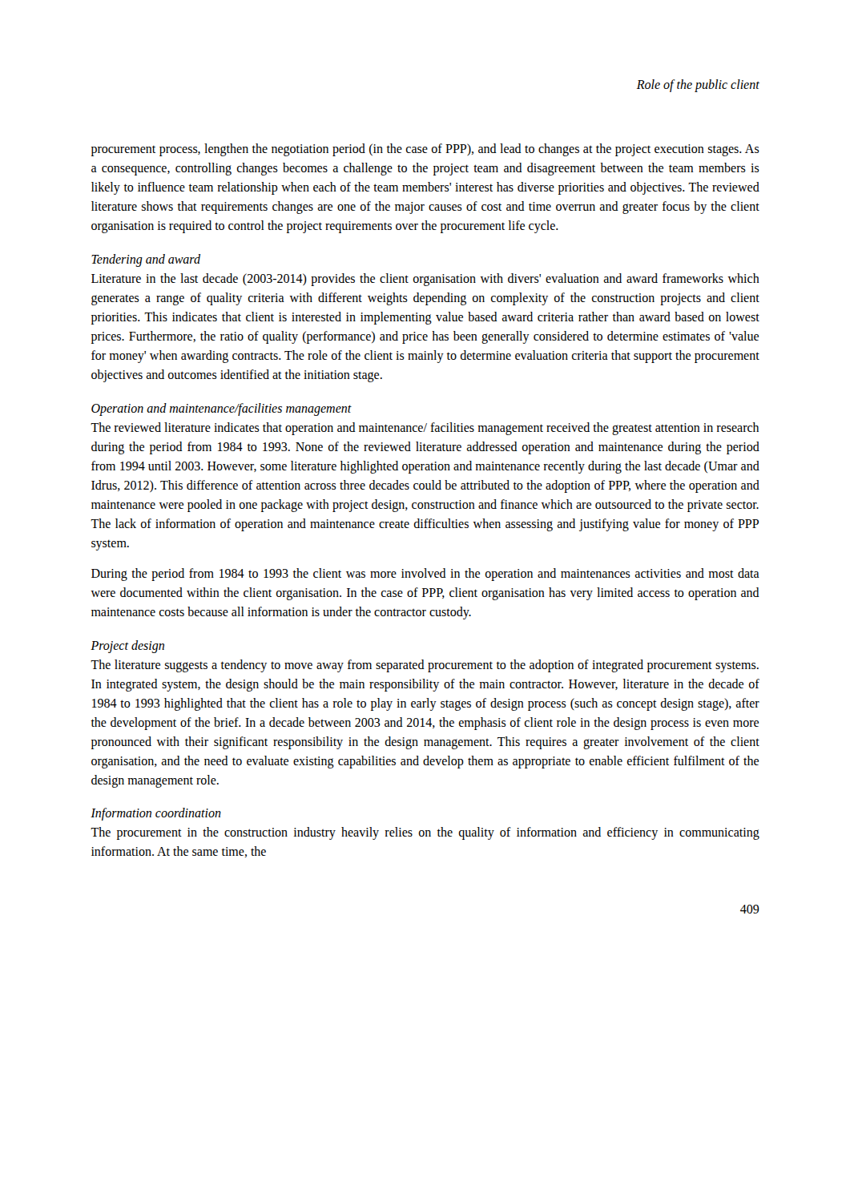Role of the public client
procurement process, lengthen the negotiation period (in the case of PPP), and lead to changes at the project execution stages. As a consequence, controlling changes becomes a challenge to the project team and disagreement between the team members is likely to influence team relationship when each of the team members' interest has diverse priorities and objectives. The reviewed literature shows that requirements changes are one of the major causes of cost and time overrun and greater focus by the client organisation is required to control the project requirements over the procurement life cycle.
Tendering and award
Literature in the last decade (2003-2014) provides the client organisation with divers' evaluation and award frameworks which generates a range of quality criteria with different weights depending on complexity of the construction projects and client priorities. This indicates that client is interested in implementing value based award criteria rather than award based on lowest prices. Furthermore, the ratio of quality (performance) and price has been generally considered to determine estimates of 'value for money' when awarding contracts. The role of the client is mainly to determine evaluation criteria that support the procurement objectives and outcomes identified at the initiation stage.
Operation and maintenance/facilities management
The reviewed literature indicates that operation and maintenance/ facilities management received the greatest attention in research during the period from 1984 to 1993. None of the reviewed literature addressed operation and maintenance during the period from 1994 until 2003. However, some literature highlighted operation and maintenance recently during the last decade (Umar and Idrus, 2012). This difference of attention across three decades could be attributed to the adoption of PPP, where the operation and maintenance were pooled in one package with project design, construction and finance which are outsourced to the private sector. The lack of information of operation and maintenance create difficulties when assessing and justifying value for money of PPP system.
During the period from 1984 to 1993 the client was more involved in the operation and maintenances activities and most data were documented within the client organisation. In the case of PPP, client organisation has very limited access to operation and maintenance costs because all information is under the contractor custody.
Project design
The literature suggests a tendency to move away from separated procurement to the adoption of integrated procurement systems. In integrated system, the design should be the main responsibility of the main contractor. However, literature in the decade of 1984 to 1993 highlighted that the client has a role to play in early stages of design process (such as concept design stage), after the development of the brief. In a decade between 2003 and 2014, the emphasis of client role in the design process is even more pronounced with their significant responsibility in the design management. This requires a greater involvement of the client organisation, and the need to evaluate existing capabilities and develop them as appropriate to enable efficient fulfilment of the design management role.
Information coordination
The procurement in the construction industry heavily relies on the quality of information and efficiency in communicating information. At the same time, the
409